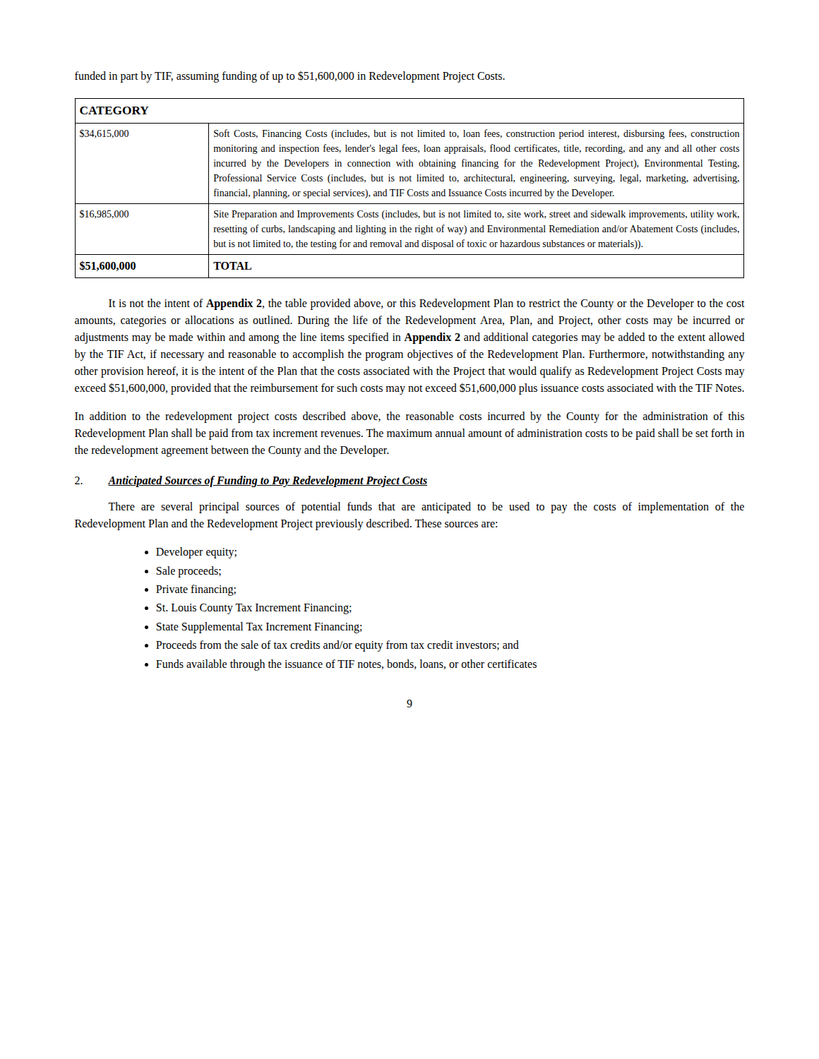funded in part by TIF, assuming funding of up to $51,600,000 in Redevelopment Project Costs.
| CATEGORY |
| --- |
| $34,615,000 | Soft Costs, Financing Costs (includes, but is not limited to, loan fees, construction period interest, disbursing fees, construction monitoring and inspection fees, lender's legal fees, loan appraisals, flood certificates, title, recording, and any and all other costs incurred by the Developers in connection with obtaining financing for the Redevelopment Project), Environmental Testing, Professional Service Costs (includes, but is not limited to, architectural, engineering, surveying, legal, marketing, advertising, financial, planning, or special services), and TIF Costs and Issuance Costs incurred by the Developer. |
| $16,985,000 | Site Preparation and Improvements Costs (includes, but is not limited to, site work, street and sidewalk improvements, utility work, resetting of curbs, landscaping and lighting in the right of way) and Environmental Remediation and/or Abatement Costs (includes, but is not limited to, the testing for and removal and disposal of toxic or hazardous substances or materials)). |
| $51,600,000 | TOTAL |
It is not the intent of Appendix 2, the table provided above, or this Redevelopment Plan to restrict the County or the Developer to the cost amounts, categories or allocations as outlined. During the life of the Redevelopment Area, Plan, and Project, other costs may be incurred or adjustments may be made within and among the line items specified in Appendix 2 and additional categories may be added to the extent allowed by the TIF Act, if necessary and reasonable to accomplish the program objectives of the Redevelopment Plan. Furthermore, notwithstanding any other provision hereof, it is the intent of the Plan that the costs associated with the Project that would qualify as Redevelopment Project Costs may exceed $51,600,000, provided that the reimbursement for such costs may not exceed $51,600,000 plus issuance costs associated with the TIF Notes.
In addition to the redevelopment project costs described above, the reasonable costs incurred by the County for the administration of this Redevelopment Plan shall be paid from tax increment revenues. The maximum annual amount of administration costs to be paid shall be set forth in the redevelopment agreement between the County and the Developer.
2. Anticipated Sources of Funding to Pay Redevelopment Project Costs
There are several principal sources of potential funds that are anticipated to be used to pay the costs of implementation of the Redevelopment Plan and the Redevelopment Project previously described. These sources are:
Developer equity;
Sale proceeds;
Private financing;
St. Louis County Tax Increment Financing;
State Supplemental Tax Increment Financing;
Proceeds from the sale of tax credits and/or equity from tax credit investors; and
Funds available through the issuance of TIF notes, bonds, loans, or other certificates
9